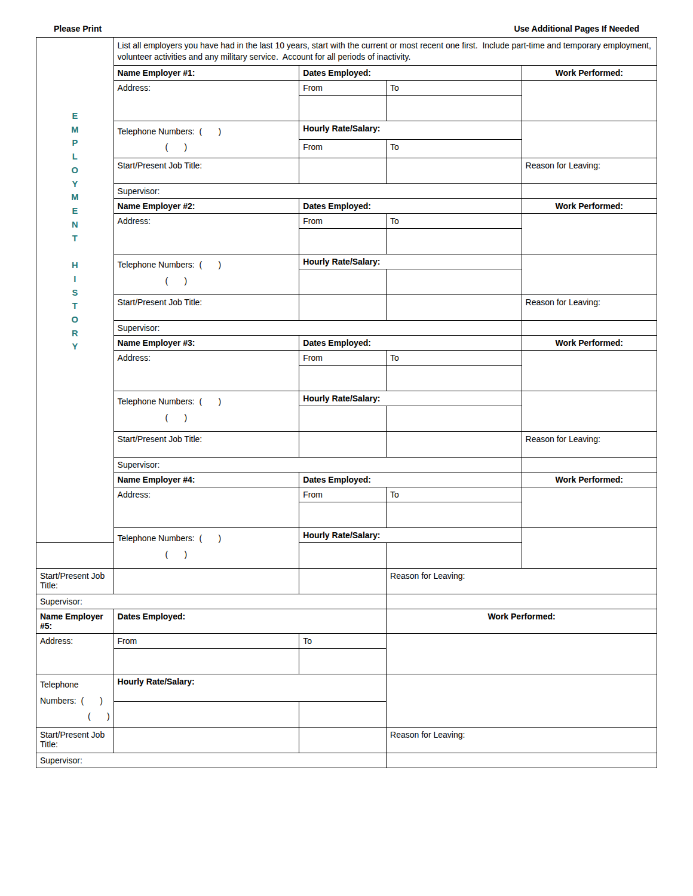Please Print
Use Additional Pages If Needed
| E M P L O Y M E N T H I S T O R Y | List all employers you have had in the last 10 years, start with the current or most recent one first. Include part-time and temporary employment, volunteer activities and any military service. Account for all periods of inactivity. |
| Name Employer #1: | Dates Employed: | Work Performed: |
| Address: | From | To | |
| Telephone Numbers: ( ) ( ) | Hourly Rate/Salary: | |
| From | To |
| Start/Present Job Title: | | | Reason for Leaving: |
| Supervisor: | |
| Name Employer #2: | Dates Employed: | Work Performed: |
| Address: | From | To | |
| Telephone Numbers: ( ) ( ) | Hourly Rate/Salary: | |
| Start/Present Job Title: | | | Reason for Leaving: |
| Supervisor: | |
| Name Employer #3: | Dates Employed: | Work Performed: |
| Address: | From | To | |
| Telephone Numbers: ( ) ( ) | Hourly Rate/Salary: | |
| Start/Present Job Title: | | | Reason for Leaving: |
| Supervisor: | |
| Name Employer #4: | Dates Employed: | Work Performed: |
| Address: | From | To | |
| Telephone Numbers: ( ) ( ) | Hourly Rate/Salary: | |
| Start/Present Job Title: | | | Reason for Leaving: |
| Supervisor: | |
| Name Employer #5: | Dates Employed: | Work Performed: |
| Address: | From | To | |
| Telephone Numbers: ( ) ( ) | Hourly Rate/Salary: | |
| Start/Present Job Title: | | | Reason for Leaving: |
| Supervisor: | |